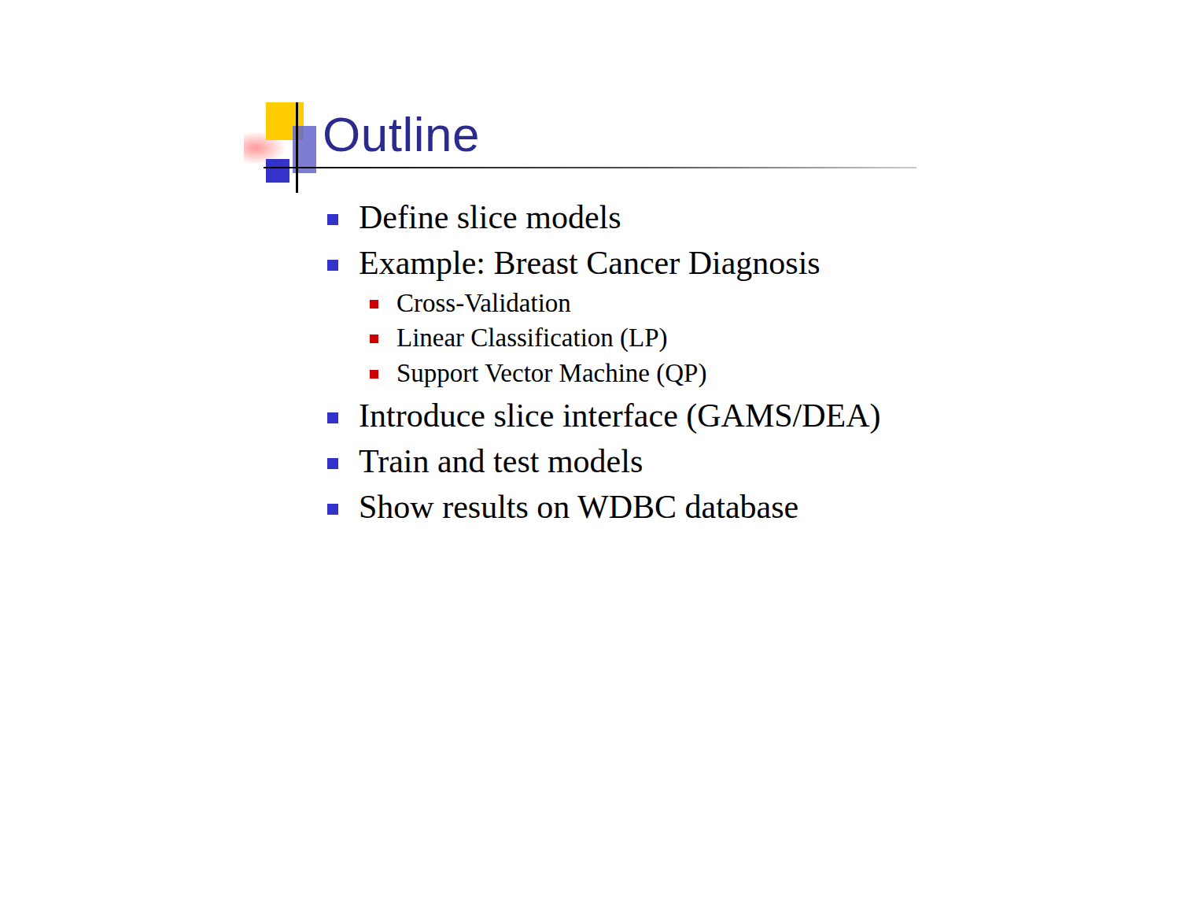Outline
Define slice models
Example: Breast Cancer Diagnosis
Cross-Validation
Linear Classification (LP)
Support Vector Machine (QP)
Introduce slice interface (GAMS/DEA)
Train and test models
Show results on WDBC database